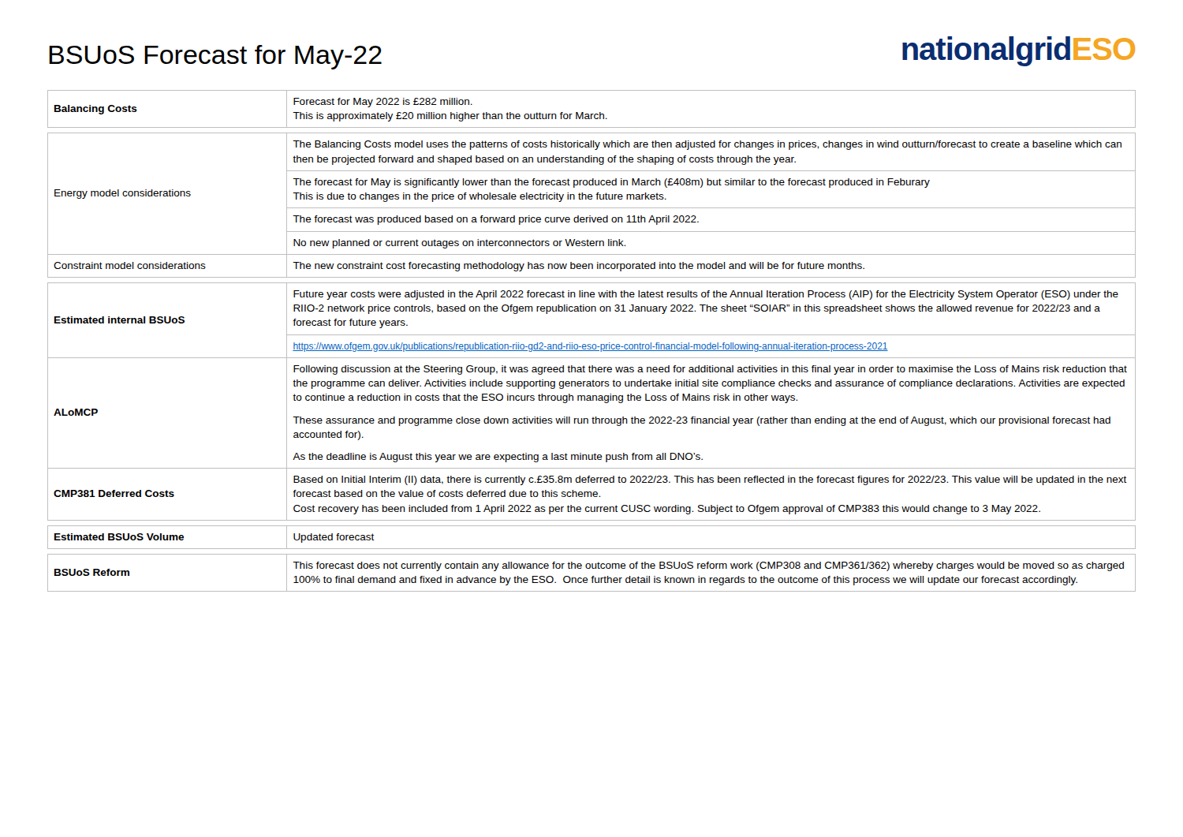BSUoS Forecast for May-22
national grid ESO
| Balancing Costs | Forecast for May 2022 is £282 million. This is approximately £20 million higher than the outturn for March. |
| Energy model considerations | The Balancing Costs model uses the patterns of costs historically which are then adjusted for changes in prices, changes in wind outturn/forecast to create a baseline which can then be projected forward and shaped based on an understanding of the shaping of costs through the year. |
| The forecast for May is significantly lower than the forecast produced in March (£408m) but similar to the forecast produced in Feburary This is due to changes in the price of wholesale electricity in the future markets. |
| The forecast was produced based on a forward price curve derived on 11th April 2022. |
| No new planned or current outages on interconnectors or Western link. |
| Constraint model considerations | The new constraint cost forecasting methodology has now been incorporated into the model and will be for future months. |
| Estimated internal BSUoS | Future year costs were adjusted in the April 2022 forecast in line with the latest results of the Annual Iteration Process (AIP) for the Electricity System Operator (ESO) under the RIIO-2 network price controls, based on the Ofgem republication on 31 January 2022. The sheet “SOIAR” in this spreadsheet shows the allowed revenue for 2022/23 and a forecast for future years. |
| https://www.ofgem.gov.uk/publications/republication-riio-gd2-and-riio-eso-price-control-financial-model-following-annual-iteration-process-2021 |
| ALoMCP | Following discussion at the Steering Group, it was agreed that there was a need for additional activities in this final year in order to maximise the Loss of Mains risk reduction that the programme can deliver. Activities include supporting generators to undertake initial site compliance checks and assurance of compliance declarations. Activities are expected to continue a reduction in costs that the ESO incurs through managing the Loss of Mains risk in other ways. These assurance and programme close down activities will run through the 2022-23 financial year (rather than ending at the end of August, which our provisional forecast had accounted for). As the deadline is August this year we are expecting a last minute push from all DNO’s. |
| CMP381 Deferred Costs | Based on Initial Interim (II) data, there is currently c.£35.8m deferred to 2022/23. This has been reflected in the forecast figures for 2022/23. This value will be updated in the next forecast based on the value of costs deferred due to this scheme. Cost recovery has been included from 1 April 2022 as per the current CUSC wording. Subject to Ofgem approval of CMP383 this would change to 3 May 2022. |
| Estimated BSUoS Volume | Updated forecast |
| BSUoS Reform | This forecast does not currently contain any allowance for the outcome of the BSUoS reform work (CMP308 and CMP361/362) whereby charges would be moved so as charged 100% to final demand and fixed in advance by the ESO. Once further detail is known in regards to the outcome of this process we will update our forecast accordingly. |